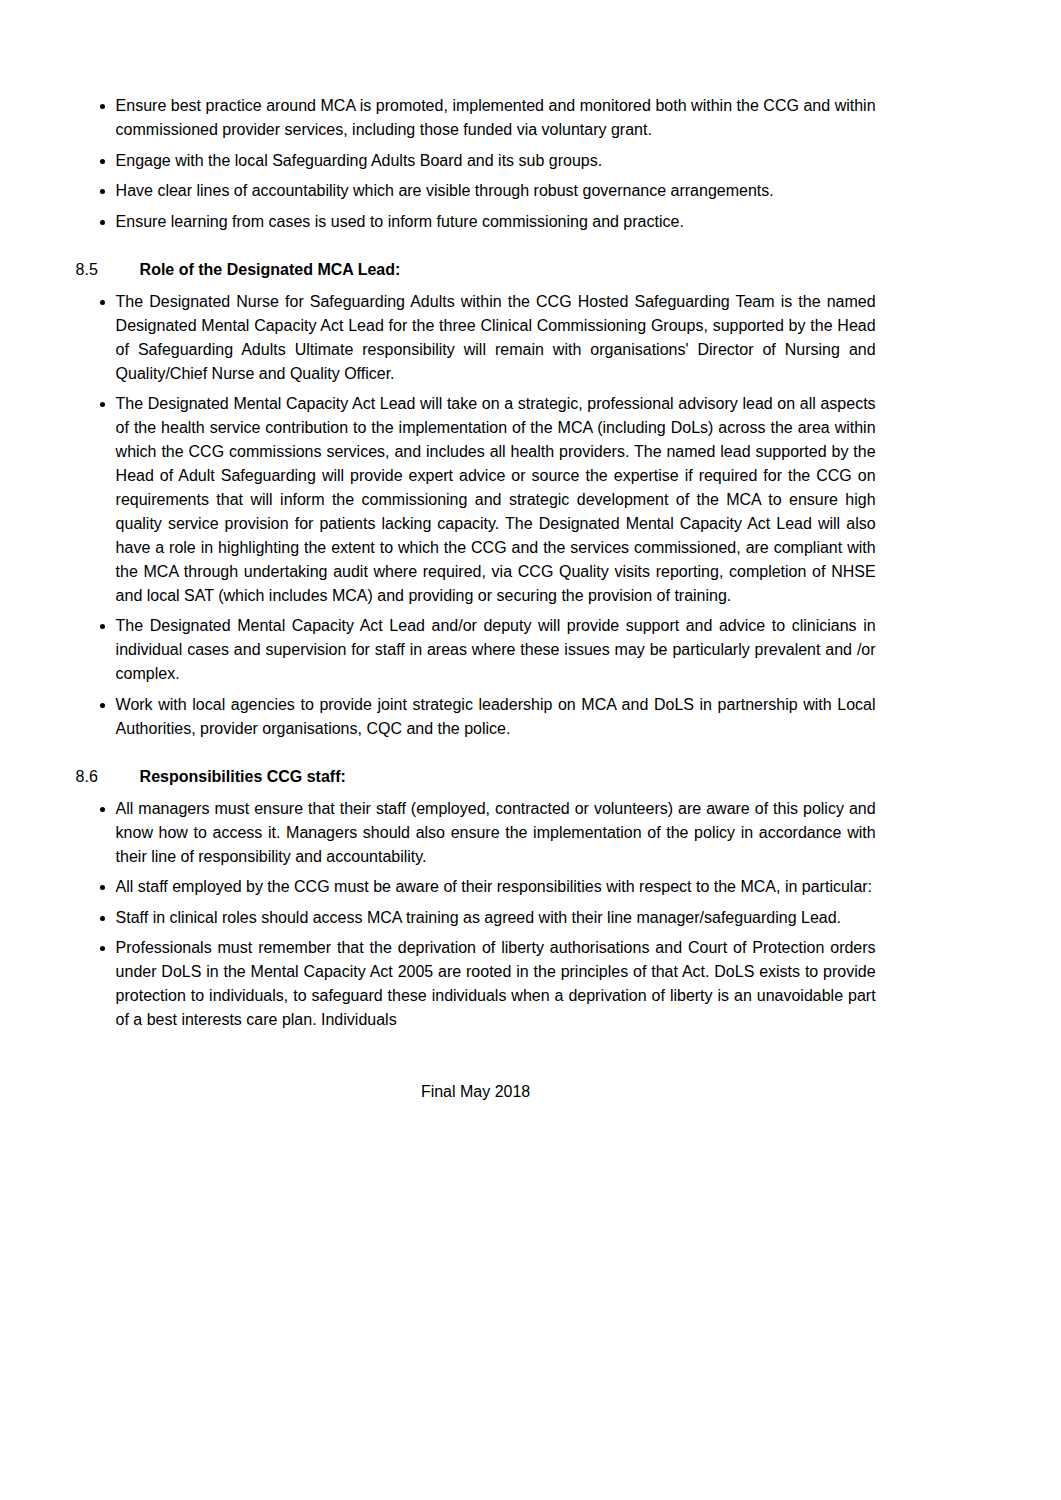Ensure best practice around MCA is promoted, implemented and monitored both within the CCG and within commissioned provider services, including those funded via voluntary grant.
Engage with the local Safeguarding Adults Board and its sub groups.
Have clear lines of accountability which are visible through robust governance arrangements.
Ensure learning from cases is used to inform future commissioning and practice.
8.5 Role of the Designated MCA Lead:
The Designated Nurse for Safeguarding Adults within the CCG Hosted Safeguarding Team is the named Designated Mental Capacity Act Lead for the three Clinical Commissioning Groups, supported by the Head of Safeguarding Adults Ultimate responsibility will remain with organisations' Director of Nursing and Quality/Chief Nurse and Quality Officer.
The Designated Mental Capacity Act Lead will take on a strategic, professional advisory lead on all aspects of the health service contribution to the implementation of the MCA (including DoLs) across the area within which the CCG commissions services, and includes all health providers. The named lead supported by the Head of Adult Safeguarding will provide expert advice or source the expertise if required for the CCG on requirements that will inform the commissioning and strategic development of the MCA to ensure high quality service provision for patients lacking capacity. The Designated Mental Capacity Act Lead will also have a role in highlighting the extent to which the CCG and the services commissioned, are compliant with the MCA through undertaking audit where required, via CCG Quality visits reporting, completion of NHSE and local SAT (which includes MCA) and providing or securing the provision of training.
The Designated Mental Capacity Act Lead and/or deputy will provide support and advice to clinicians in individual cases and supervision for staff in areas where these issues may be particularly prevalent and /or complex.
Work with local agencies to provide joint strategic leadership on MCA and DoLS in partnership with Local Authorities, provider organisations, CQC and the police.
8.6 Responsibilities CCG staff:
All managers must ensure that their staff (employed, contracted or volunteers) are aware of this policy and know how to access it. Managers should also ensure the implementation of the policy in accordance with their line of responsibility and accountability.
All staff employed by the CCG must be aware of their responsibilities with respect to the MCA, in particular:
Staff in clinical roles should access MCA training as agreed with their line manager/safeguarding Lead.
Professionals must remember that the deprivation of liberty authorisations and Court of Protection orders under DoLS in the Mental Capacity Act 2005 are rooted in the principles of that Act. DoLS exists to provide protection to individuals, to safeguard these individuals when a deprivation of liberty is an unavoidable part of a best interests care plan. Individuals
Final May 2018